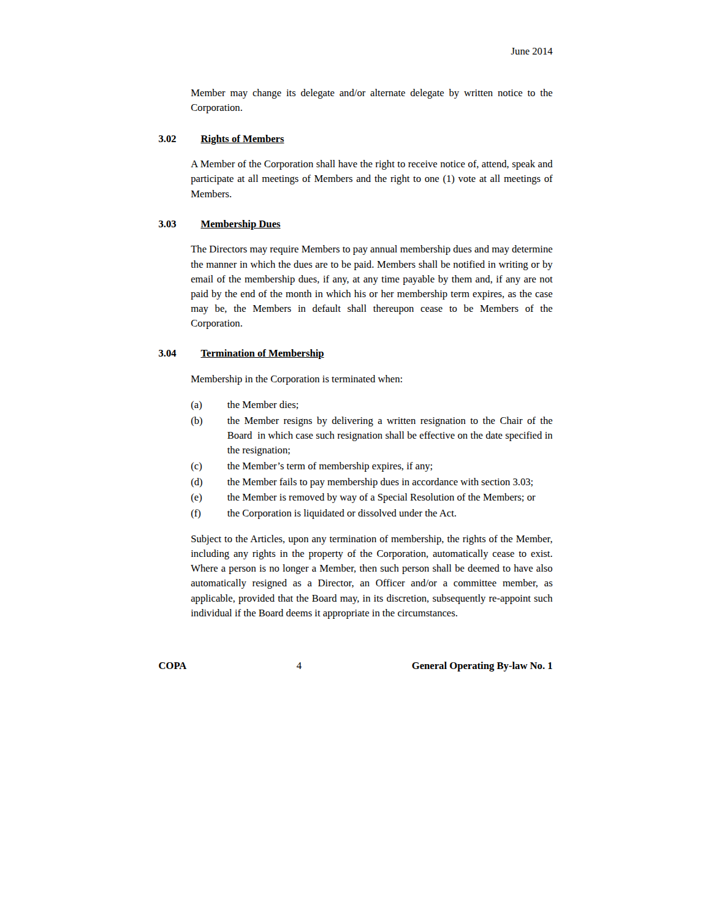June 2014
Member may change its delegate and/or alternate delegate by written notice to the Corporation.
3.02 Rights of Members
A Member of the Corporation shall have the right to receive notice of, attend, speak and participate at all meetings of Members and the right to one (1) vote at all meetings of Members.
3.03 Membership Dues
The Directors may require Members to pay annual membership dues and may determine the manner in which the dues are to be paid. Members shall be notified in writing or by email of the membership dues, if any, at any time payable by them and, if any are not paid by the end of the month in which his or her membership term expires, as the case may be, the Members in default shall thereupon cease to be Members of the Corporation.
3.04 Termination of Membership
Membership in the Corporation is terminated when:
(a) the Member dies;
(b) the Member resigns by delivering a written resignation to the Chair of the Board in which case such resignation shall be effective on the date specified in the resignation;
(c) the Member’s term of membership expires, if any;
(d) the Member fails to pay membership dues in accordance with section 3.03;
(e) the Member is removed by way of a Special Resolution of the Members; or
(f) the Corporation is liquidated or dissolved under the Act.
Subject to the Articles, upon any termination of membership, the rights of the Member, including any rights in the property of the Corporation, automatically cease to exist. Where a person is no longer a Member, then such person shall be deemed to have also automatically resigned as a Director, an Officer and/or a committee member, as applicable, provided that the Board may, in its discretion, subsequently re-appoint such individual if the Board deems it appropriate in the circumstances.
COPA
4
General Operating By-law No. 1